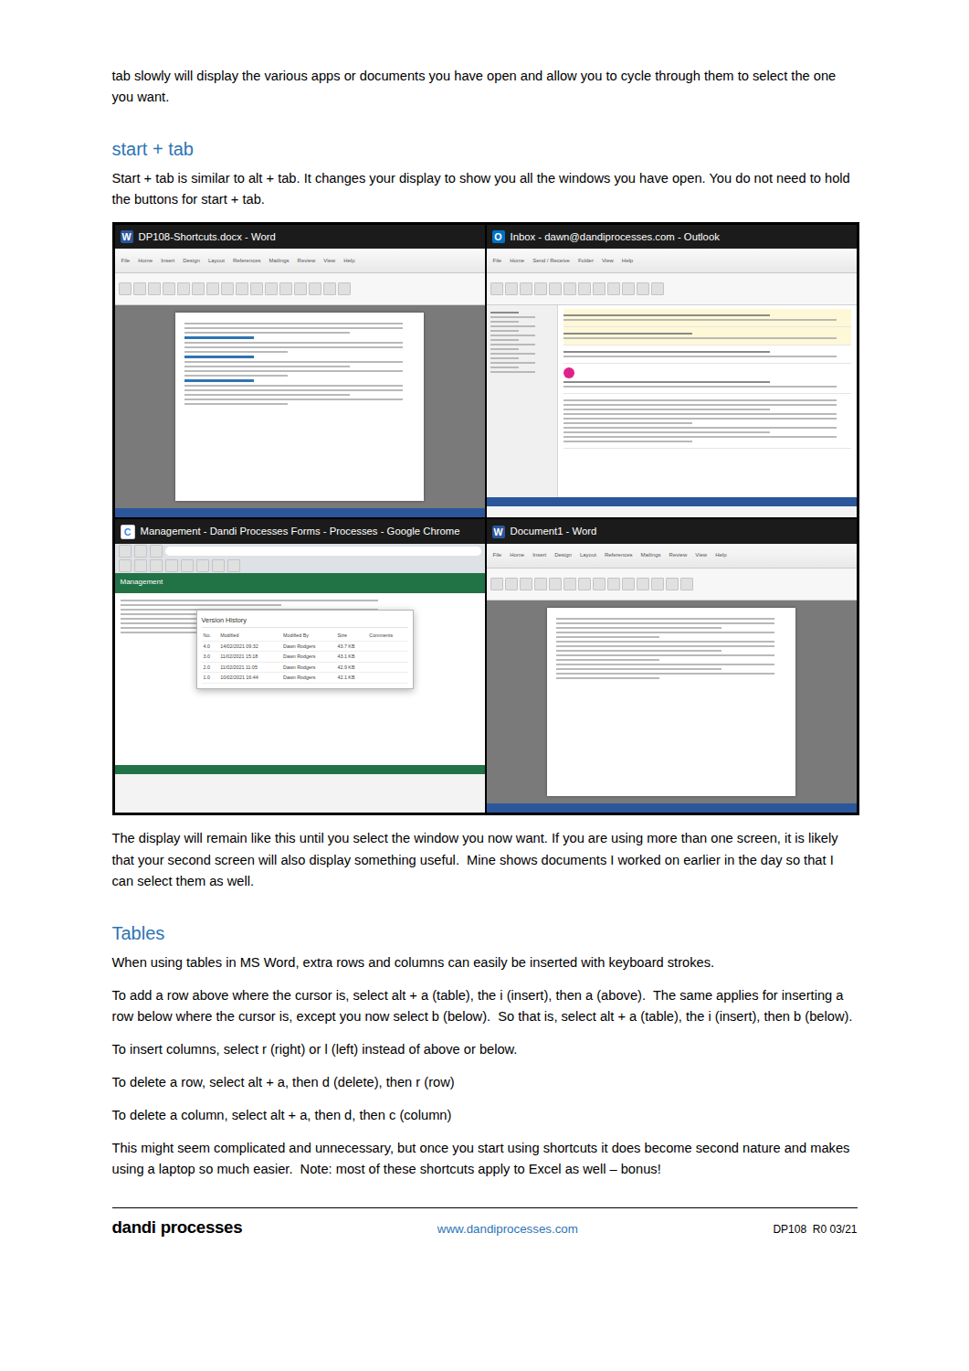tab slowly will display the various apps or documents you have open and allow you to cycle through them to select the one you want.
start + tab
Start + tab is similar to alt + tab. It changes your display to show you all the windows you have open. You do not need to hold the buttons for start + tab.
W DP108-Shortcuts.docx - Word
File Home Insert Design Layout References Mailings Review View Help
O Inbox - dawn@dandiprocesses.com - Outlook
File Home Send / Receive Folder View Help
C Management - Dandi Processes Forms - Processes - Google Chrome
Management
Version History
| No. | Modified | Modified By | Size | Comments |
| 4.0 | 14/02/2021 09:32 | Dawn Rodgers | 43.7 KB | |
| 3.0 | 11/02/2021 15:18 | Dawn Rodgers | 43.1 KB | |
| 2.0 | 11/02/2021 11:05 | Dawn Rodgers | 42.9 KB | |
| 1.0 | 10/02/2021 16:44 | Dawn Rodgers | 42.1 KB | |
W Document1 - Word
File Home Insert Design Layout References Mailings Review View Help
The display will remain like this until you select the window you now want. If you are using more than one screen, it is likely that your second screen will also display something useful. Mine shows documents I worked on earlier in the day so that I can select them as well.
Tables
When using tables in MS Word, extra rows and columns can easily be inserted with keyboard strokes.
To add a row above where the cursor is, select alt + a (table), the i (insert), then a (above). The same applies for inserting a row below where the cursor is, except you now select b (below). So that is, select alt + a (table), the i (insert), then b (below).
To insert columns, select r (right) or l (left) instead of above or below.
To delete a row, select alt + a, then d (delete), then r (row)
To delete a column, select alt + a, then d, then c (column)
This might seem complicated and unnecessary, but once you start using shortcuts it does become second nature and makes using a laptop so much easier. Note: most of these shortcuts apply to Excel as well – bonus!
dandi processes www.dandiprocesses.com DP108 R0 03/21